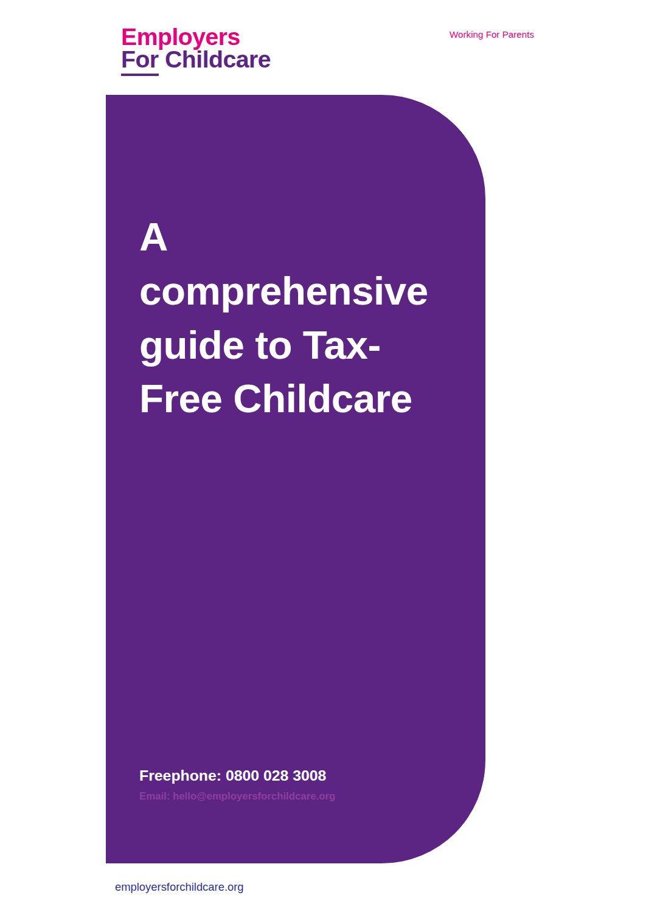Employers
For Childcare
Working For Parents
A comprehensive guide to Tax-Free Childcare
Freephone: 0800 028 3008
Email: hello@employersforchildcare.org
employersforchildcare.org